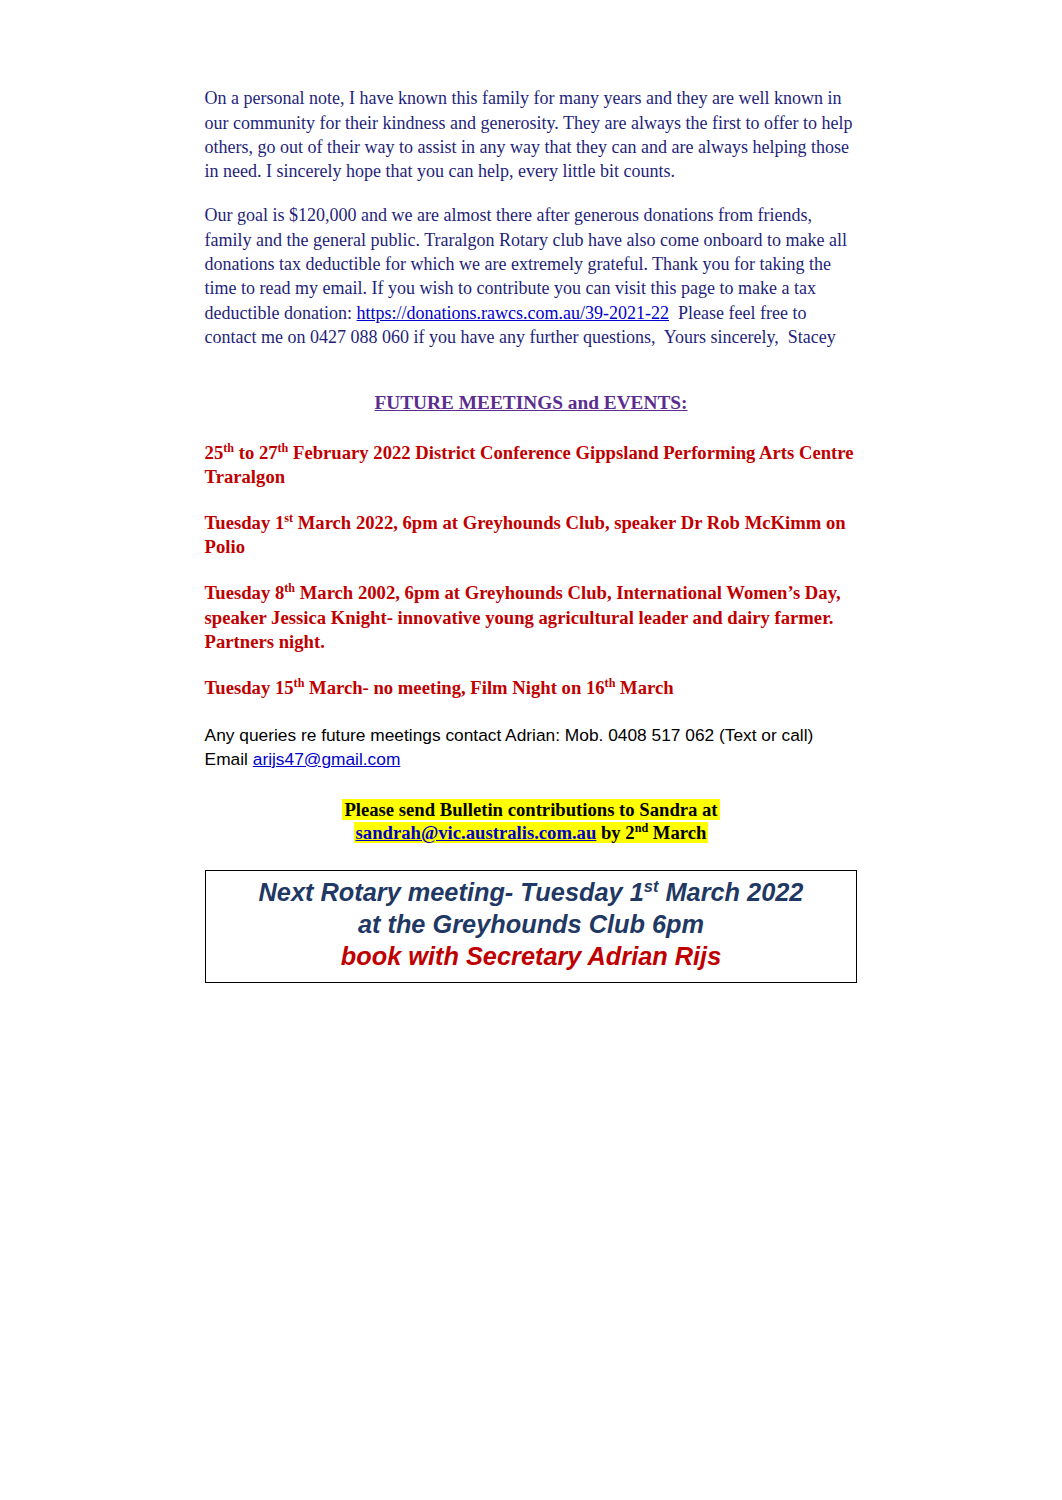On a personal note, I have known this family for many years and they are well known in our community for their kindness and generosity. They are always the first to offer to help others, go out of their way to assist in any way that they can and are always helping those in need. I sincerely hope that you can help, every little bit counts.
Our goal is $120,000 and we are almost there after generous donations from friends, family and the general public. Traralgon Rotary club have also come onboard to make all donations tax deductible for which we are extremely grateful. Thank you for taking the time to read my email. If you wish to contribute you can visit this page to make a tax deductible donation: https://donations.rawcs.com.au/39-2021-22 Please feel free to contact me on 0427 088 060 if you have any further questions, Yours sincerely, Stacey
FUTURE MEETINGS and EVENTS:
25th to 27th February 2022 District Conference Gippsland Performing Arts Centre Traralgon
Tuesday 1st March 2022, 6pm at Greyhounds Club, speaker Dr Rob McKimm on Polio
Tuesday 8th March 2002, 6pm at Greyhounds Club, International Women’s Day, speaker Jessica Knight- innovative young agricultural leader and dairy farmer. Partners night.
Tuesday 15th March- no meeting, Film Night on 16th March
Any queries re future meetings contact Adrian: Mob. 0408 517 062 (Text or call) Email arijs47@gmail.com
Please send Bulletin contributions to Sandra at
sandrah@vic.australis.com.au by 2nd March
Next Rotary meeting- Tuesday 1st March 2022
at the Greyhounds Club 6pm
book with Secretary Adrian Rijs